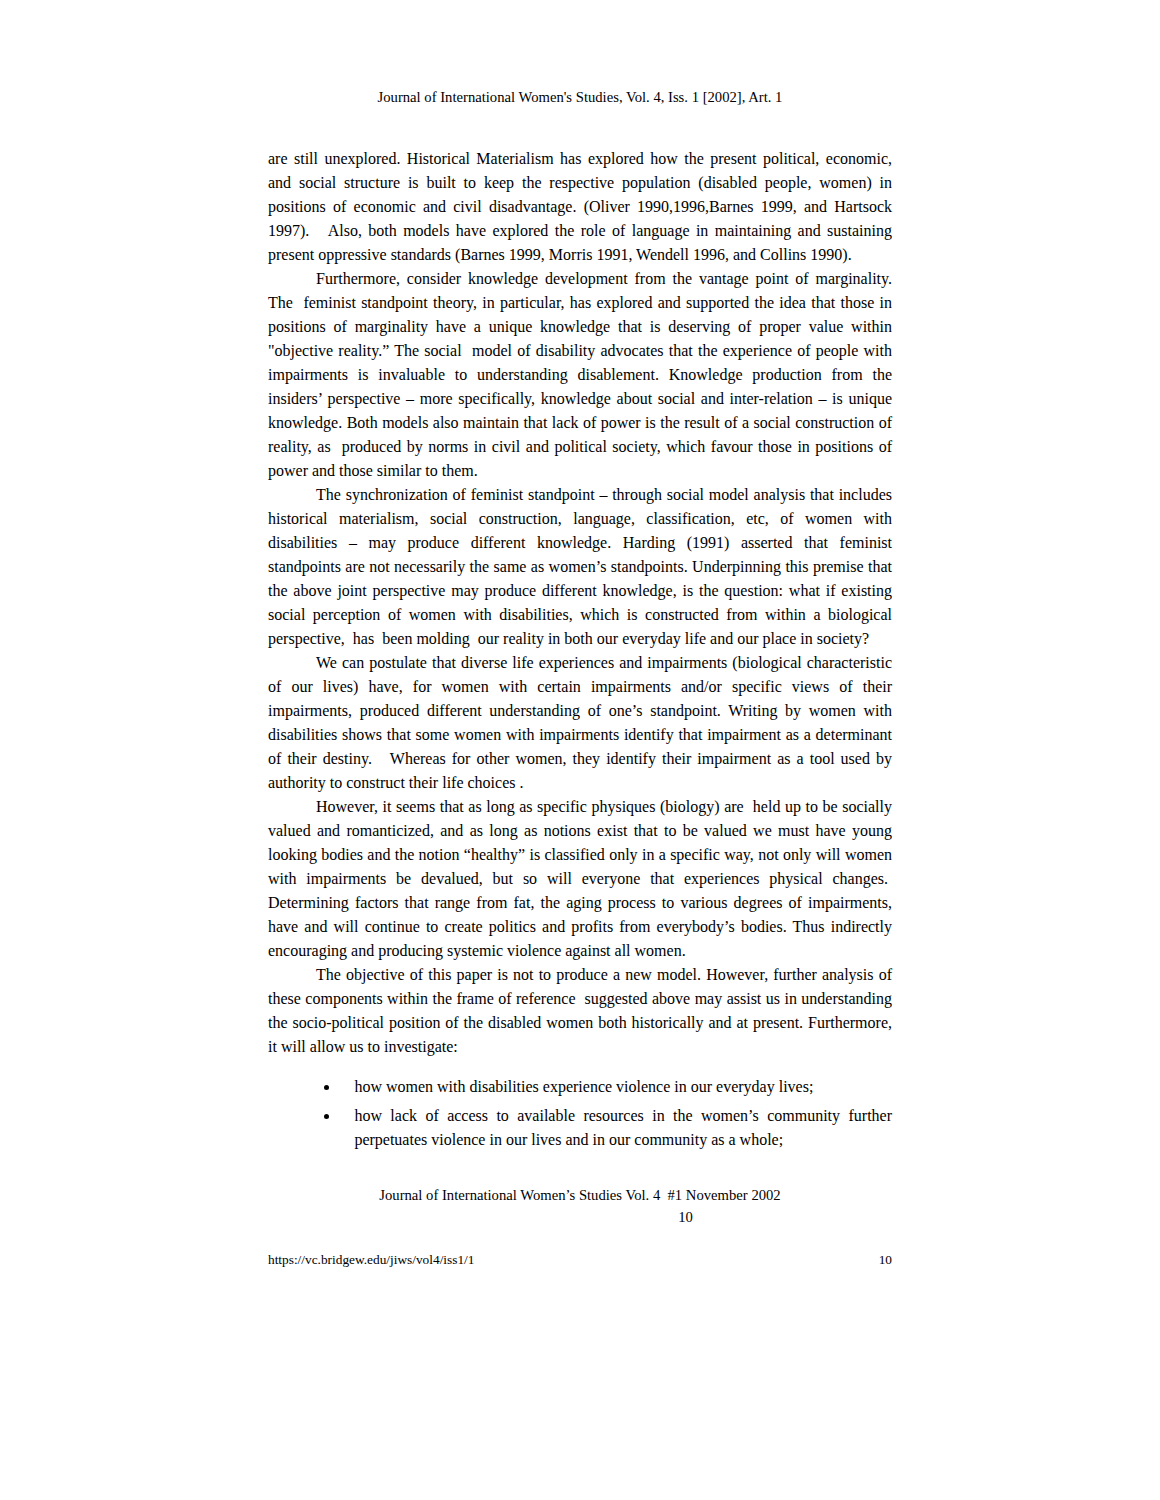Journal of International Women's Studies, Vol. 4, Iss. 1 [2002], Art. 1
are still unexplored. Historical Materialism has explored how the present political, economic, and social structure is built to keep the respective population (disabled people, women) in positions of economic and civil disadvantage. (Oliver 1990,1996,Barnes 1999, and Hartsock 1997). Also, both models have explored the role of language in maintaining and sustaining present oppressive standards (Barnes 1999, Morris 1991, Wendell 1996, and Collins 1990).
Furthermore, consider knowledge development from the vantage point of marginality. The feminist standpoint theory, in particular, has explored and supported the idea that those in positions of marginality have a unique knowledge that is deserving of proper value within "objective reality.” The social model of disability advocates that the experience of people with impairments is invaluable to understanding disablement. Knowledge production from the insiders’ perspective – more specifically, knowledge about social and inter-relation – is unique knowledge. Both models also maintain that lack of power is the result of a social construction of reality, as produced by norms in civil and political society, which favour those in positions of power and those similar to them.
The synchronization of feminist standpoint – through social model analysis that includes historical materialism, social construction, language, classification, etc, of women with disabilities – may produce different knowledge. Harding (1991) asserted that feminist standpoints are not necessarily the same as women’s standpoints. Underpinning this premise that the above joint perspective may produce different knowledge, is the question: what if existing social perception of women with disabilities, which is constructed from within a biological perspective, has been molding our reality in both our everyday life and our place in society?
We can postulate that diverse life experiences and impairments (biological characteristic of our lives) have, for women with certain impairments and/or specific views of their impairments, produced different understanding of one’s standpoint. Writing by women with disabilities shows that some women with impairments identify that impairment as a determinant of their destiny. Whereas for other women, they identify their impairment as a tool used by authority to construct their life choices .
However, it seems that as long as specific physiques (biology) are held up to be socially valued and romanticized, and as long as notions exist that to be valued we must have young looking bodies and the notion “healthy” is classified only in a specific way, not only will women with impairments be devalued, but so will everyone that experiences physical changes. Determining factors that range from fat, the aging process to various degrees of impairments, have and will continue to create politics and profits from everybody’s bodies. Thus indirectly encouraging and producing systemic violence against all women.
The objective of this paper is not to produce a new model. However, further analysis of these components within the frame of reference suggested above may assist us in understanding the socio-political position of the disabled women both historically and at present. Furthermore, it will allow us to investigate:
how women with disabilities experience violence in our everyday lives;
how lack of access to available resources in the women’s community further perpetuates violence in our lives and in our community as a whole;
Journal of International Women’s Studies Vol. 4 #1 November 200210
https://vc.bridgew.edu/jiws/vol4/iss1/1 10